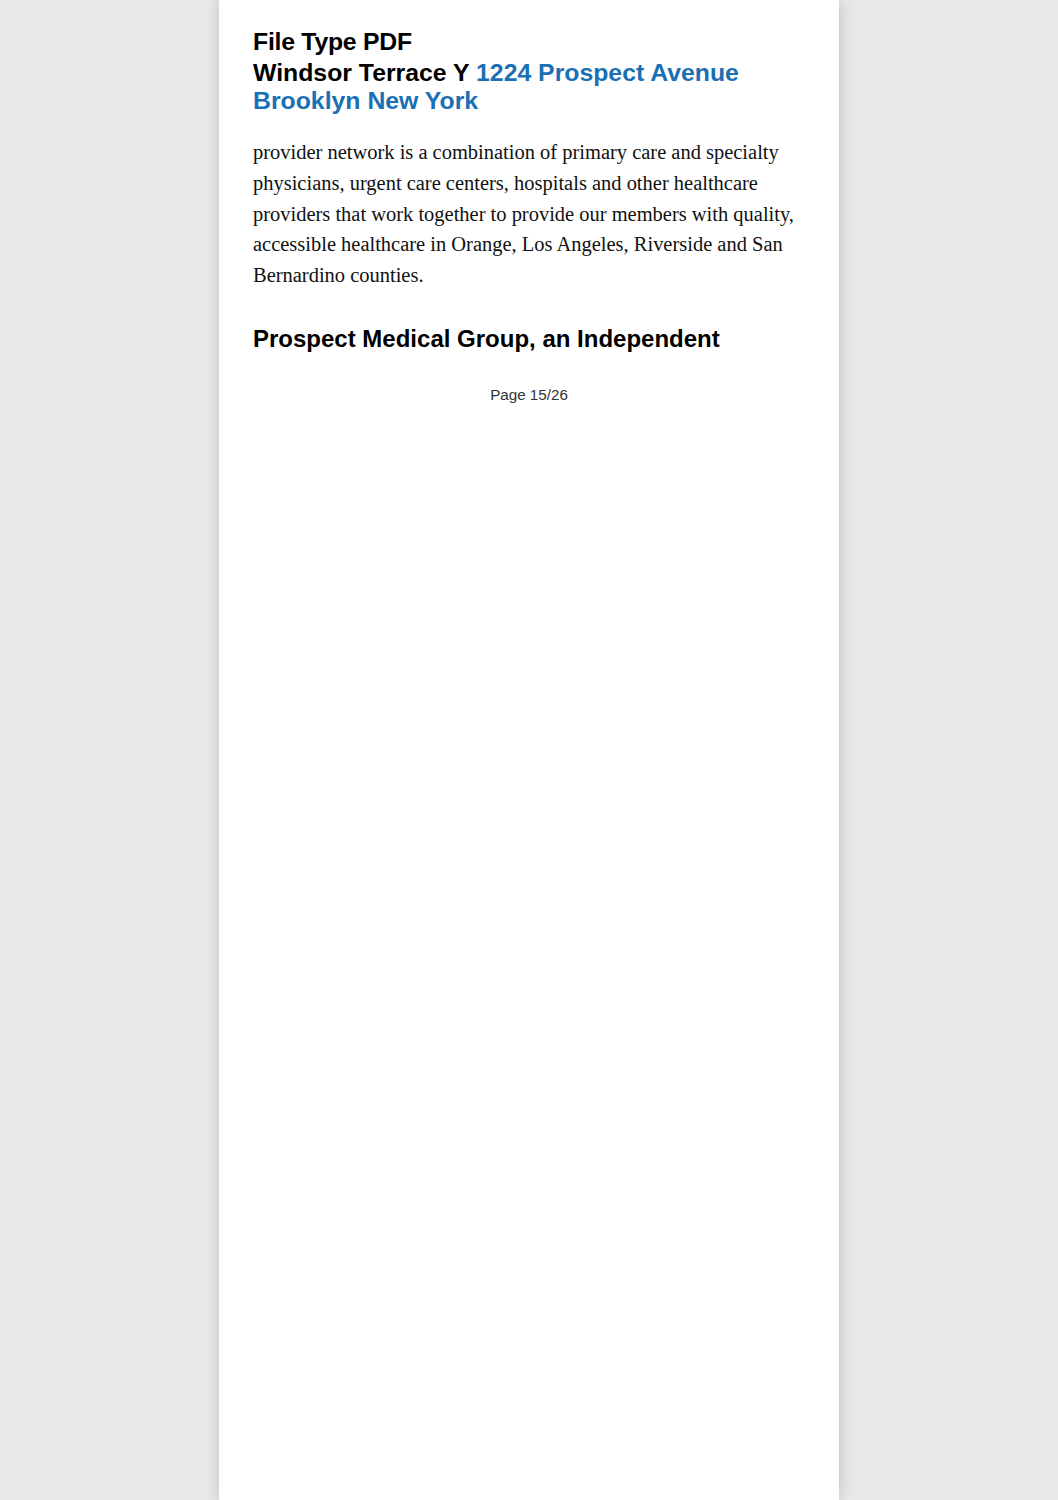File Type PDF
Windsor Terrace Y 1224 Prospect Avenue Brooklyn New York
provider network is a combination of primary care and specialty physicians, urgent care centers, hospitals and other healthcare providers that work together to provide our members with quality, accessible healthcare in Orange, Los Angeles, Riverside and San Bernardino counties.
Prospect Medical Group, an Independent
Page 15/26